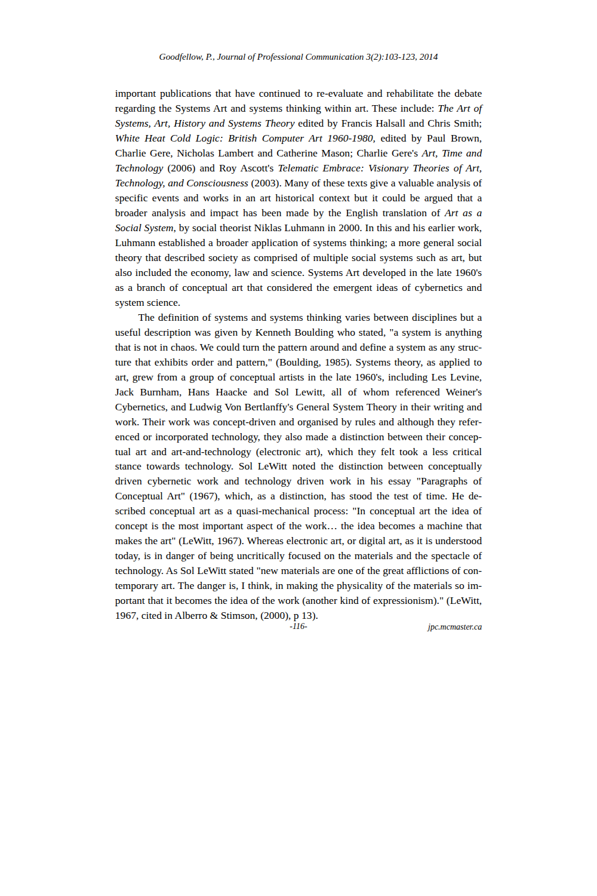Goodfellow, P., Journal of Professional Communication 3(2):103-123, 2014
important publications that have continued to re-evaluate and rehabilitate the debate regarding the Systems Art and systems thinking within art. These include: The Art of Systems, Art, History and Systems Theory edited by Francis Halsall and Chris Smith; White Heat Cold Logic: British Computer Art 1960-1980, edited by Paul Brown, Charlie Gere, Nicholas Lambert and Catherine Mason; Charlie Gere's Art, Time and Technology (2006) and Roy Ascott's Telematic Embrace: Visionary Theories of Art, Technology, and Consciousness (2003). Many of these texts give a valuable analysis of specific events and works in an art historical context but it could be argued that a broader analysis and impact has been made by the English translation of Art as a Social System, by social theorist Niklas Luhmann in 2000. In this and his earlier work, Luhmann established a broader application of systems thinking; a more general social theory that described society as comprised of multiple social systems such as art, but also included the economy, law and science. Systems Art developed in the late 1960's as a branch of conceptual art that considered the emergent ideas of cybernetics and system science.
The definition of systems and systems thinking varies between disciplines but a useful description was given by Kenneth Boulding who stated, "a system is anything that is not in chaos. We could turn the pattern around and define a system as any structure that exhibits order and pattern," (Boulding, 1985). Systems theory, as applied to art, grew from a group of conceptual artists in the late 1960's, including Les Levine, Jack Burnham, Hans Haacke and Sol Lewitt, all of whom referenced Weiner's Cybernetics, and Ludwig Von Bertlanffy's General System Theory in their writing and work. Their work was concept-driven and organised by rules and although they referenced or incorporated technology, they also made a distinction between their conceptual art and art-and-technology (electronic art), which they felt took a less critical stance towards technology. Sol LeWitt noted the distinction between conceptually driven cybernetic work and technology driven work in his essay "Paragraphs of Conceptual Art" (1967), which, as a distinction, has stood the test of time. He described conceptual art as a quasi-mechanical process: "In conceptual art the idea of concept is the most important aspect of the work… the idea becomes a machine that makes the art" (LeWitt, 1967). Whereas electronic art, or digital art, as it is understood today, is in danger of being uncritically focused on the materials and the spectacle of technology. As Sol LeWitt stated "new materials are one of the great afflictions of contemporary art. The danger is, I think, in making the physicality of the materials so important that it becomes the idea of the work (another kind of expressionism)." (LeWitt, 1967, cited in Alberro & Stimson, (2000), p 13).
-116-
jpc.mcmaster.ca